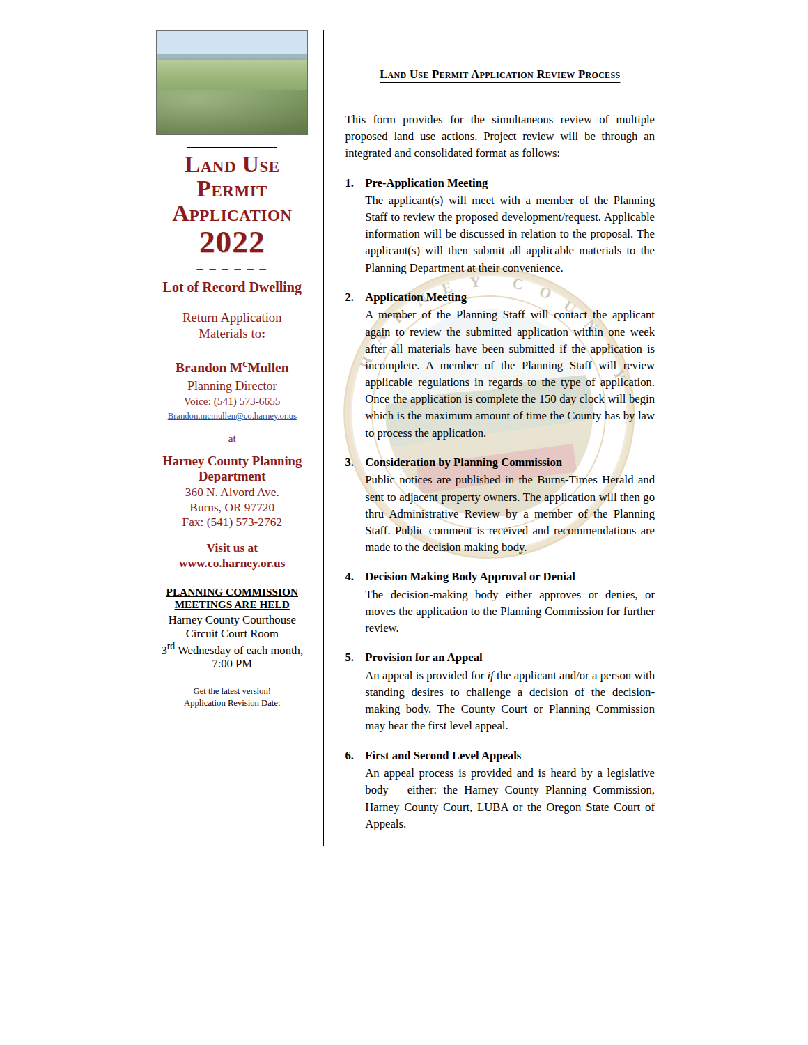Land Use
Permit
Application
2022
– – – – – –
Lot of Record Dwelling
Return Application
Materials to:
Brandon McMullen
Planning Director
Voice: (541) 573-6655
Brandon.mcmullen@co.harney.or.us
at
Harney County Planning
Department
360 N. Alvord Ave.
Burns, OR 97720
Fax: (541) 573-2762
Visit us at
www.co.harney.or.us
PLANNING COMMISSION
MEETINGS ARE HELD
Harney County Courthouse
Circuit Court Room
3rd Wednesday of each month,
7:00 PM
Get the latest version!
Application Revision Date:
H A R N E Y C O U N T Y
Land Use Permit Application Review Process
This form provides for the simultaneous review of multiple proposed land use actions. Project review will be through an integrated and consolidated format as follows:
Pre-Application Meeting
The applicant(s) will meet with a member of the Planning Staff to review the proposed development/request. Applicable information will be discussed in relation to the proposal. The applicant(s) will then submit all applicable materials to the Planning Department at their convenience.
Application Meeting
A member of the Planning Staff will contact the applicant again to review the submitted application within one week after all materials have been submitted if the application is incomplete. A member of the Planning Staff will review applicable regulations in regards to the type of application. Once the application is complete the 150 day clock will begin which is the maximum amount of time the County has by law to process the application.
Consideration by Planning Commission
Public notices are published in the Burns-Times Herald and sent to adjacent property owners. The application will then go thru Administrative Review by a member of the Planning Staff. Public comment is received and recommendations are made to the decision making body.
Decision Making Body Approval or Denial
The decision-making body either approves or denies, or moves the application to the Planning Commission for further review.
Provision for an Appeal
An appeal is provided for if the applicant and/or a person with standing desires to challenge a decision of the decision-making body. The County Court or Planning Commission may hear the first level appeal.
First and Second Level Appeals
An appeal process is provided and is heard by a legislative body – either: the Harney County Planning Commission, Harney County Court, LUBA or the Oregon State Court of Appeals.